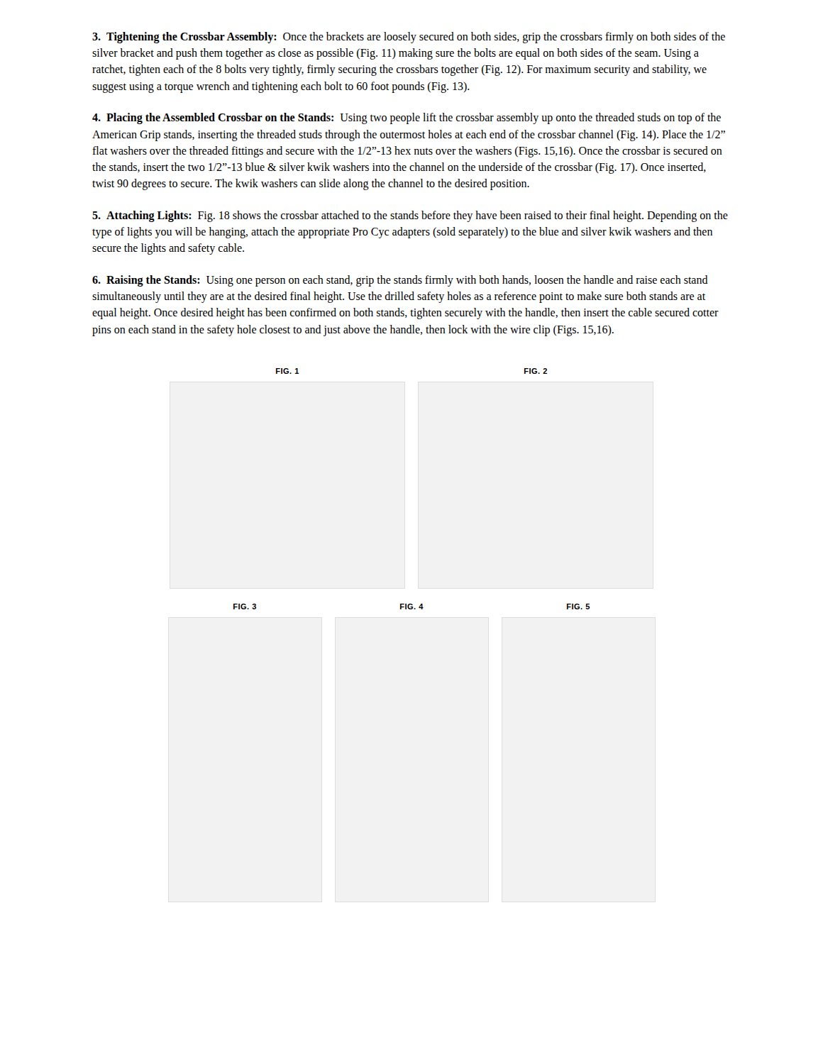3. Tightening the Crossbar Assembly: Once the brackets are loosely secured on both sides, grip the crossbars firmly on both sides of the silver bracket and push them together as close as possible (Fig. 11) making sure the bolts are equal on both sides of the seam. Using a ratchet, tighten each of the 8 bolts very tightly, firmly securing the crossbars together (Fig. 12). For maximum security and stability, we suggest using a torque wrench and tightening each bolt to 60 foot pounds (Fig. 13).
4. Placing the Assembled Crossbar on the Stands: Using two people lift the crossbar assembly up onto the threaded studs on top of the American Grip stands, inserting the threaded studs through the outermost holes at each end of the crossbar channel (Fig. 14). Place the 1/2” flat washers over the threaded fittings and secure with the 1/2”-13 hex nuts over the washers (Figs. 15,16). Once the crossbar is secured on the stands, insert the two 1/2”-13 blue & silver kwik washers into the channel on the underside of the crossbar (Fig. 17). Once inserted, twist 90 degrees to secure. The kwik washers can slide along the channel to the desired position.
5. Attaching Lights: Fig. 18 shows the crossbar attached to the stands before they have been raised to their final height. Depending on the type of lights you will be hanging, attach the appropriate Pro Cyc adapters (sold separately) to the blue and silver kwik washers and then secure the lights and safety cable.
6. Raising the Stands: Using one person on each stand, grip the stands firmly with both hands, loosen the handle and raise each stand simultaneously until they are at the desired final height. Use the drilled safety holes as a reference point to make sure both stands are at equal height. Once desired height has been confirmed on both stands, tighten securely with the handle, then insert the cable secured cotter pins on each stand in the safety hole closest to and just above the handle, then lock with the wire clip (Figs. 15,16).
FIG. 1
FIG. 2
FIG. 3
FIG. 4
FIG. 5